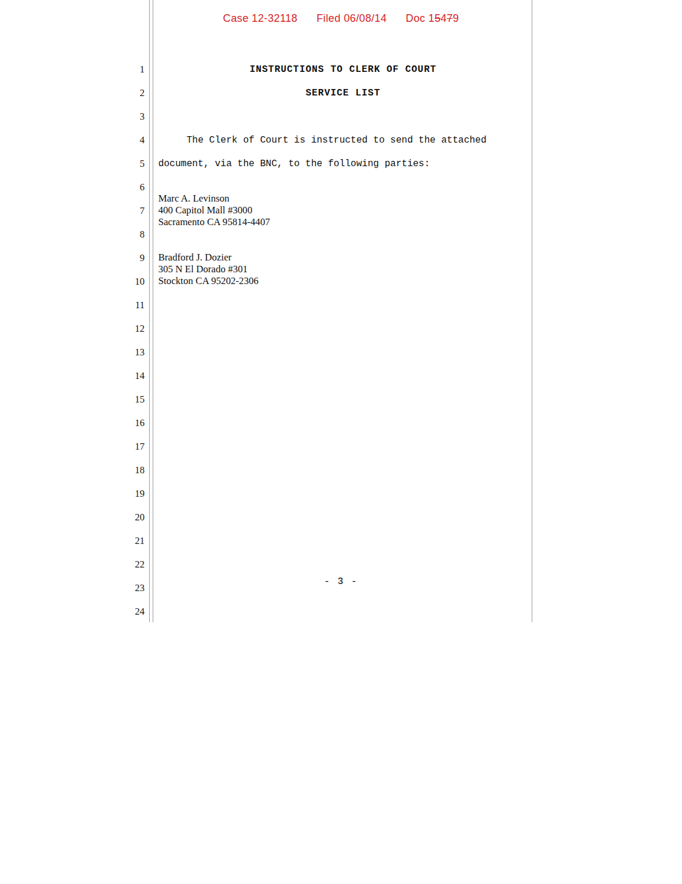Case 12-32118 Filed 06/08/14 Doc 15479
1
2
3
4
5
6
7
8
9
10
11
12
13
14
15
16
17
18
19
20
21
22
23
24
25
26
27
28
INSTRUCTIONS TO CLERK OF COURT
SERVICE LIST
The Clerk of Court is instructed to send the attached document, via the BNC, to the following parties:
Marc A. Levinson
400 Capitol Mall #3000
Sacramento CA 95814-4407
Bradford J. Dozier
305 N El Dorado #301
Stockton CA 95202-2306
- 3 -